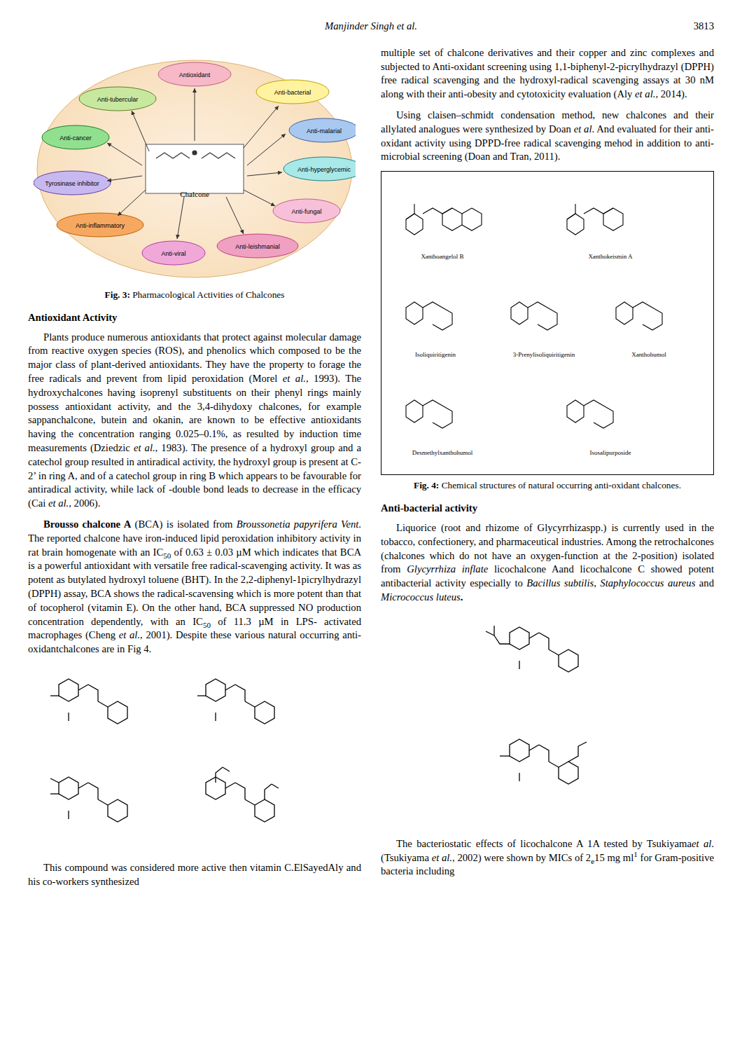Manjinder Singh et al. 3813
Fig. 3: Pharmacological Activities of Chalcones
Antioxidant Activity
Plants produce numerous antioxidants that protect against molecular damage from reactive oxygen species (ROS), and phenolics which composed to be the major class of plant-derived antioxidants. They have the property to forage the free radicals and prevent from lipid peroxidation (Morel et al., 1993). The hydroxychalcones having isoprenyl substituents on their phenyl rings mainly possess antioxidant activity, and the 3,4-dihydoxy chalcones, for example sappanchalcone, butein and okanin, are known to be effective antioxidants having the concentration ranging 0.025–0.1%, as resulted by induction time measurements (Dziedzic et al., 1983). The presence of a hydroxyl group and a catechol group resulted in antiradical activity, the hydroxyl group is present at C-2’ in ring A, and of a catechol group in ring B which appears to be favourable for antiradical activity, while lack of -double bond leads to decrease in the efficacy (Cai et al., 2006).
Brousso chalcone A (BCA) is isolated from Broussonetia papyrifera Vent. The reported chalcone have iron-induced lipid peroxidation inhibitory activity in rat brain homogenate with an IC50 of 0.63 ± 0.03 µM which indicates that BCA is a powerful antioxidant with versatile free radical-scavenging activity. It was as potent as butylated hydroxyl toluene (BHT). In the 2,2-diphenyl-1picrylhydrazyl (DPPH) assay, BCA shows the radical-scavensing which is more potent than that of tocopherol (vitamin E). On the other hand, BCA suppressed NO production concentration dependently, with an IC50 of 11.3 µM in LPS- activated macrophages (Cheng et al., 2001). Despite these various natural occurring anti-oxidantchalcones are in Fig 4.
This compound was considered more active then vitamin C.ElSayedAly and his co-workers synthesized
multiple set of chalcone derivatives and their copper and zinc complexes and subjected to Anti-oxidant screening using 1,1-biphenyl-2-picrylhydrazyl (DPPH) free radical scavenging and the hydroxyl-radical scavenging assays at 30 nM along with their anti-obesity and cytotoxicity evaluation (Aly et al., 2014).
Using claisen–schmidt condensation method, new chalcones and their allylated analogues were synthesized by Doan et al. And evaluated for their anti-oxidant activity using DPPD-free radical scavenging mehod in addition to anti-microbial screening (Doan and Tran, 2011).
Fig. 4: Chemical structures of natural occurring anti-oxidant chalcones.
Anti-bacterial activity
Liquorice (root and rhizome of Glycyrrhizaspp.) is currently used in the tobacco, confectionery, and pharmaceutical industries. Among the retrochalcones (chalcones which do not have an oxygen-function at the 2-position) isolated from Glycyrrhiza inflate licochalcone Aand licochalcone C showed potent antibacterial activity especially to Bacillus subtilis, Staphylococcus aureus and Micrococcus luteus.
The bacteriostatic effects of licochalcone A 1A tested by Tsukiyamaet al. (Tsukiyama et al., 2002) were shown by MICs of 2e15 mg ml1 for Gram-positive bacteria including